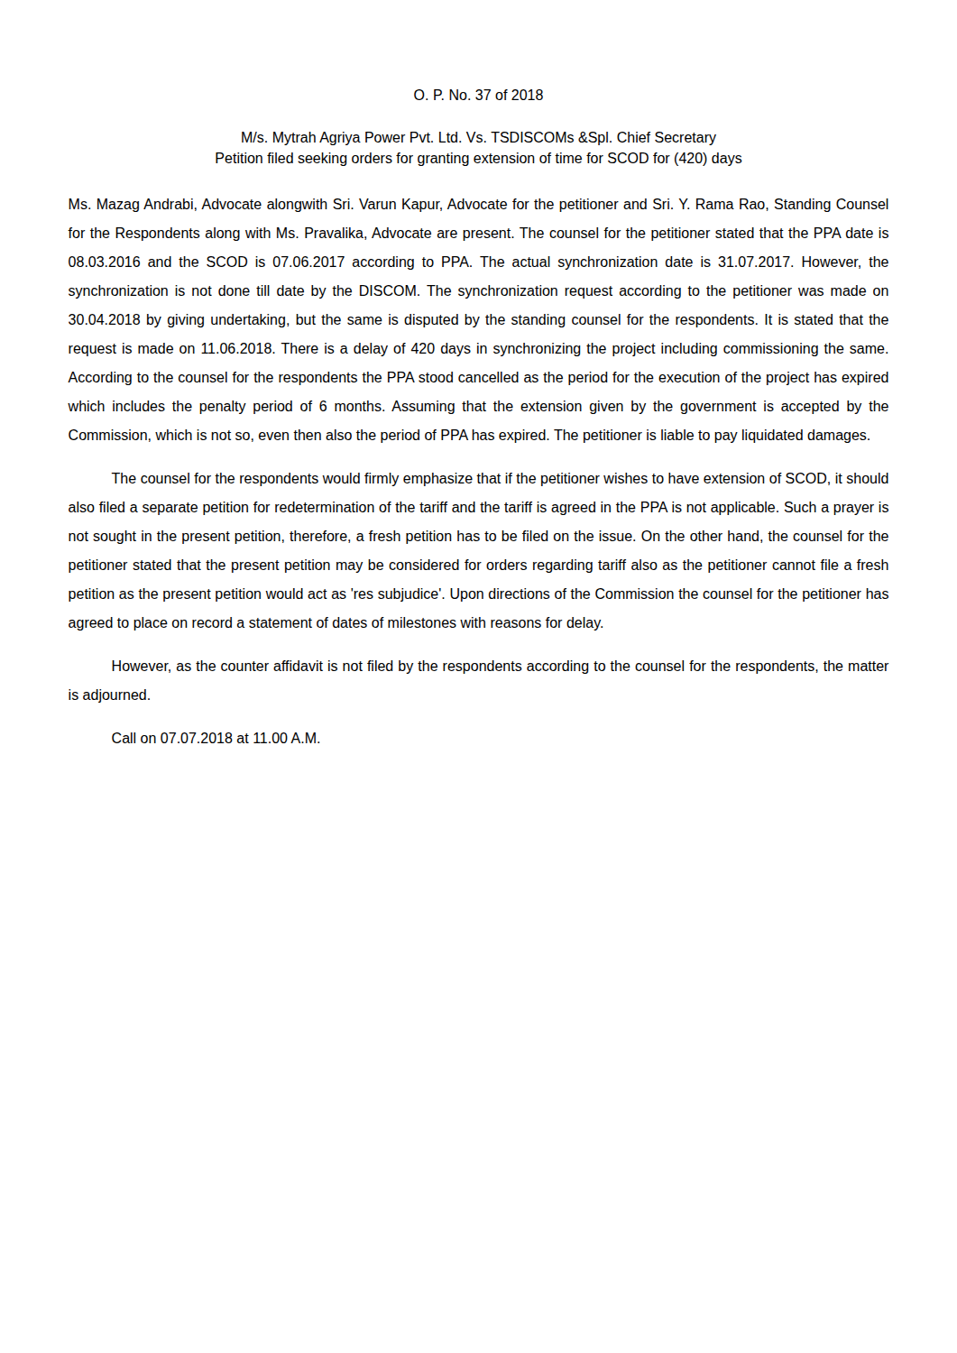O. P. No. 37 of 2018
M/s. Mytrah Agriya Power Pvt. Ltd. Vs. TSDISCOMs &Spl. Chief Secretary
Petition filed seeking orders for granting extension of time for SCOD for (420) days
Ms. Mazag Andrabi, Advocate alongwith Sri. Varun Kapur, Advocate for the petitioner and Sri. Y. Rama Rao, Standing Counsel for the Respondents along with Ms. Pravalika, Advocate are present. The counsel for the petitioner stated that the PPA date is 08.03.2016 and the SCOD is 07.06.2017 according to PPA. The actual synchronization date is 31.07.2017. However, the synchronization is not done till date by the DISCOM. The synchronization request according to the petitioner was made on 30.04.2018 by giving undertaking, but the same is disputed by the standing counsel for the respondents. It is stated that the request is made on 11.06.2018. There is a delay of 420 days in synchronizing the project including commissioning the same. According to the counsel for the respondents the PPA stood cancelled as the period for the execution of the project has expired which includes the penalty period of 6 months. Assuming that the extension given by the government is accepted by the Commission, which is not so, even then also the period of PPA has expired. The petitioner is liable to pay liquidated damages.
The counsel for the respondents would firmly emphasize that if the petitioner wishes to have extension of SCOD, it should also filed a separate petition for redetermination of the tariff and the tariff is agreed in the PPA is not applicable. Such a prayer is not sought in the present petition, therefore, a fresh petition has to be filed on the issue. On the other hand, the counsel for the petitioner stated that the present petition may be considered for orders regarding tariff also as the petitioner cannot file a fresh petition as the present petition would act as 'res subjudice'. Upon directions of the Commission the counsel for the petitioner has agreed to place on record a statement of dates of milestones with reasons for delay.
However, as the counter affidavit is not filed by the respondents according to the counsel for the respondents, the matter is adjourned.
Call on 07.07.2018 at 11.00 A.M.